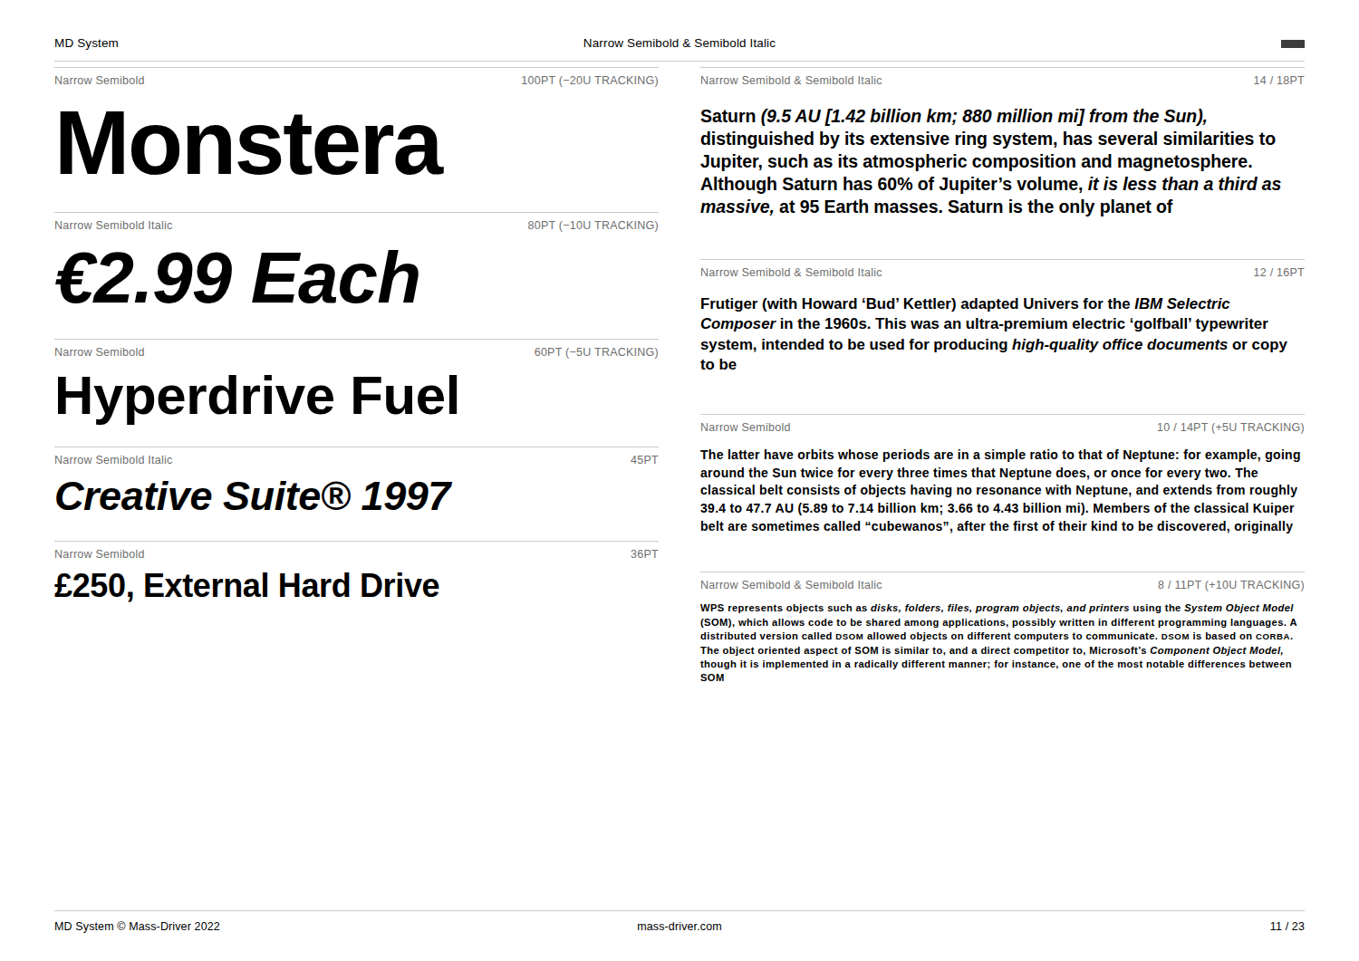MD System
Narrow Semibold & Semibold Italic
Narrow Semibold 100pt (−20u tracking)
Monstera
Narrow Semibold Italic 80pt (−10u tracking)
€2.99 Each
Narrow Semibold 60pt (−5u tracking)
Hyperdrive Fuel
Narrow Semibold Italic 45pt
Creative Suite® 1997
Narrow Semibold 36pt
£250, External Hard Drive
Narrow Semibold & Semibold Italic 14 / 18pt
Saturn (9.5 AU [1.42 billion km; 880 million mi] from the Sun), distinguished by its extensive ring system, has several similarities to Jupiter, such as its atmospheric composition and magnetosphere. Although Saturn has 60% of Jupiter’s volume, it is less than a third as massive, at 95 Earth masses. Saturn is the only planet of
Narrow Semibold & Semibold Italic 12 / 16pt
Frutiger (with Howard ‘Bud’ Kettler) adapted Univers for the IBM Selectric Composer in the 1960s. This was an ultra-premium electric ‘golfball’ typewriter system, intended to be used for producing high-quality office documents or copy to be
Narrow Semibold 10 / 14pt (+5u tracking)
The latter have orbits whose periods are in a simple ratio to that of Neptune: for example, going around the Sun twice for every three times that Neptune does, or once for every two. The classical belt consists of objects having no resonance with Neptune, and extends from roughly 39.4 to 47.7 AU (5.89 to 7.14 billion km; 3.66 to 4.43 billion mi). Members of the classical Kuiper belt are sometimes called “cubewanos”, after the first of their kind to be discovered, originally
Narrow Semibold & Semibold Italic 8 / 11pt (+10u tracking)
WPS represents objects such as disks, folders, files, program objects, and printers using the System Object Model (SOM), which allows code to be shared among applications, possibly written in different programming languages. A distributed version called DSOM allowed objects on different computers to communicate. DSOM is based on CORBA. The object oriented aspect of SOM is similar to, and a direct competitor to, Microsoft’s Component Object Model, though it is implemented in a radically different manner; for instance, one of the most notable differences between SOM
MD System © Mass-Driver 2022
mass-driver.com
11 / 23